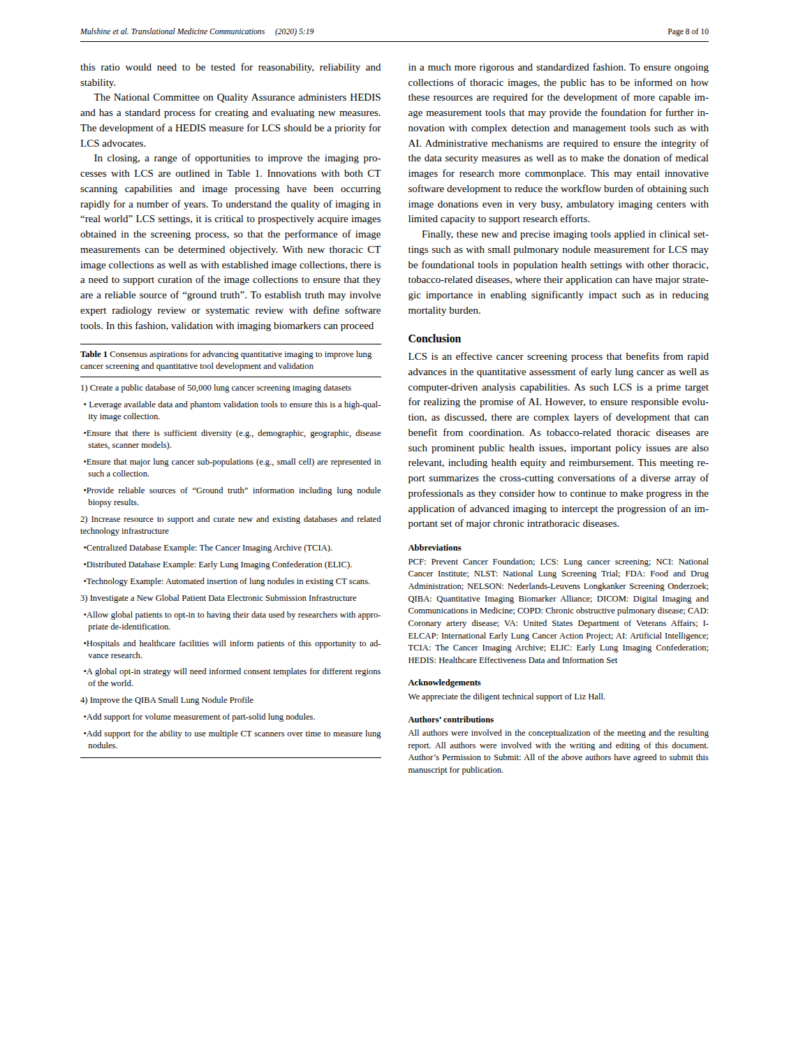Mulshine et al. Translational Medicine Communications (2020) 5:19
Page 8 of 10
this ratio would need to be tested for reasonability, reliability and stability.
The National Committee on Quality Assurance administers HEDIS and has a standard process for creating and evaluating new measures. The development of a HEDIS measure for LCS should be a priority for LCS advocates.
In closing, a range of opportunities to improve the imaging processes with LCS are outlined in Table 1. Innovations with both CT scanning capabilities and image processing have been occurring rapidly for a number of years. To understand the quality of imaging in “real world” LCS settings, it is critical to prospectively acquire images obtained in the screening process, so that the performance of image measurements can be determined objectively. With new thoracic CT image collections as well as with established image collections, there is a need to support curation of the image collections to ensure that they are a reliable source of “ground truth”. To establish truth may involve expert radiology review or systematic review with define software tools. In this fashion, validation with imaging biomarkers can proceed
Table 1 Consensus aspirations for advancing quantitative imaging to improve lung cancer screening and quantitative tool development and validation
1) Create a public database of 50,000 lung cancer screening imaging datasets
• Leverage available data and phantom validation tools to ensure this is a high-quality image collection.
•Ensure that there is sufficient diversity (e.g., demographic, geographic, disease states, scanner models).
•Ensure that major lung cancer sub-populations (e.g., small cell) are represented in such a collection.
•Provide reliable sources of “Ground truth” information including lung nodule biopsy results.
2) Increase resource to support and curate new and existing databases and related technology infrastructure
•Centralized Database Example: The Cancer Imaging Archive (TCIA).
•Distributed Database Example: Early Lung Imaging Confederation (ELIC).
•Technology Example: Automated insertion of lung nodules in existing CT scans.
3) Investigate a New Global Patient Data Electronic Submission Infrastructure
•Allow global patients to opt-in to having their data used by researchers with appropriate de-identification.
•Hospitals and healthcare facilities will inform patients of this opportunity to advance research.
•A global opt-in strategy will need informed consent templates for different regions of the world.
4) Improve the QIBA Small Lung Nodule Profile
•Add support for volume measurement of part-solid lung nodules.
•Add support for the ability to use multiple CT scanners over time to measure lung nodules.
in a much more rigorous and standardized fashion. To ensure ongoing collections of thoracic images, the public has to be informed on how these resources are required for the development of more capable image measurement tools that may provide the foundation for further innovation with complex detection and management tools such as with AI. Administrative mechanisms are required to ensure the integrity of the data security measures as well as to make the donation of medical images for research more commonplace. This may entail innovative software development to reduce the workflow burden of obtaining such image donations even in very busy, ambulatory imaging centers with limited capacity to support research efforts.
Finally, these new and precise imaging tools applied in clinical settings such as with small pulmonary nodule measurement for LCS may be foundational tools in population health settings with other thoracic, tobacco-related diseases, where their application can have major strategic importance in enabling significantly impact such as in reducing mortality burden.
Conclusion
LCS is an effective cancer screening process that benefits from rapid advances in the quantitative assessment of early lung cancer as well as computer-driven analysis capabilities. As such LCS is a prime target for realizing the promise of AI. However, to ensure responsible evolution, as discussed, there are complex layers of development that can benefit from coordination. As tobacco-related thoracic diseases are such prominent public health issues, important policy issues are also relevant, including health equity and reimbursement. This meeting report summarizes the cross-cutting conversations of a diverse array of professionals as they consider how to continue to make progress in the application of advanced imaging to intercept the progression of an important set of major chronic intrathoracic diseases.
Abbreviations
PCF: Prevent Cancer Foundation; LCS: Lung cancer screening; NCI: National Cancer Institute; NLST: National Lung Screening Trial; FDA: Food and Drug Administration; NELSON: Nederlands-Leuvens Longkanker Screening Onderzoek; QIBA: Quantitative Imaging Biomarker Alliance; DICOM: Digital Imaging and Communications in Medicine; COPD: Chronic obstructive pulmonary disease; CAD: Coronary artery disease; VA: United States Department of Veterans Affairs; I-ELCAP: International Early Lung Cancer Action Project; AI: Artificial Intelligence; TCIA: The Cancer Imaging Archive; ELIC: Early Lung Imaging Confederation; HEDIS: Healthcare Effectiveness Data and Information Set
Acknowledgements
We appreciate the diligent technical support of Liz Hall.
Authors’ contributions
All authors were involved in the conceptualization of the meeting and the resulting report. All authors were involved with the writing and editing of this document. Author’s Permission to Submit: All of the above authors have agreed to submit this manuscript for publication.